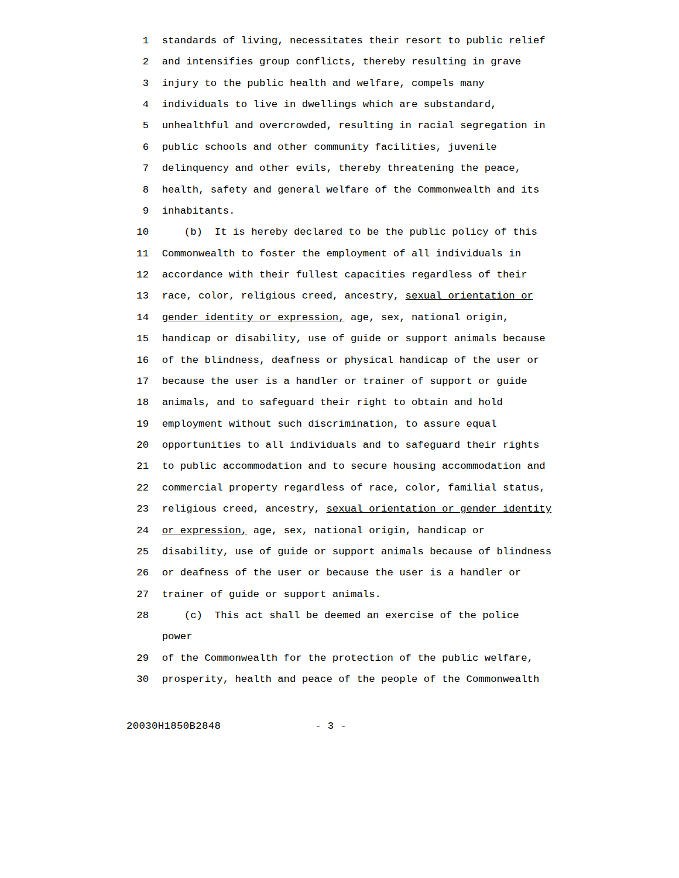standards of living, necessitates their resort to public relief
and intensifies group conflicts, thereby resulting in grave
injury to the public health and welfare, compels many
individuals to live in dwellings which are substandard,
unhealthful and overcrowded, resulting in racial segregation in
public schools and other community facilities, juvenile
delinquency and other evils, thereby threatening the peace,
health, safety and general welfare of the Commonwealth and its
inhabitants.
(b) It is hereby declared to be the public policy of this
Commonwealth to foster the employment of all individuals in
accordance with their fullest capacities regardless of their
race, color, religious creed, ancestry, sexual orientation or
gender identity or expression, age, sex, national origin,
handicap or disability, use of guide or support animals because
of the blindness, deafness or physical handicap of the user or
because the user is a handler or trainer of support or guide
animals, and to safeguard their right to obtain and hold
employment without such discrimination, to assure equal
opportunities to all individuals and to safeguard their rights
to public accommodation and to secure housing accommodation and
commercial property regardless of race, color, familial status,
religious creed, ancestry, sexual orientation or gender identity
or expression, age, sex, national origin, handicap or
disability, use of guide or support animals because of blindness
or deafness of the user or because the user is a handler or
trainer of guide or support animals.
(c) This act shall be deemed an exercise of the police power
of the Commonwealth for the protection of the public welfare,
prosperity, health and peace of the people of the Commonwealth
20030H1850B2848 - 3 -